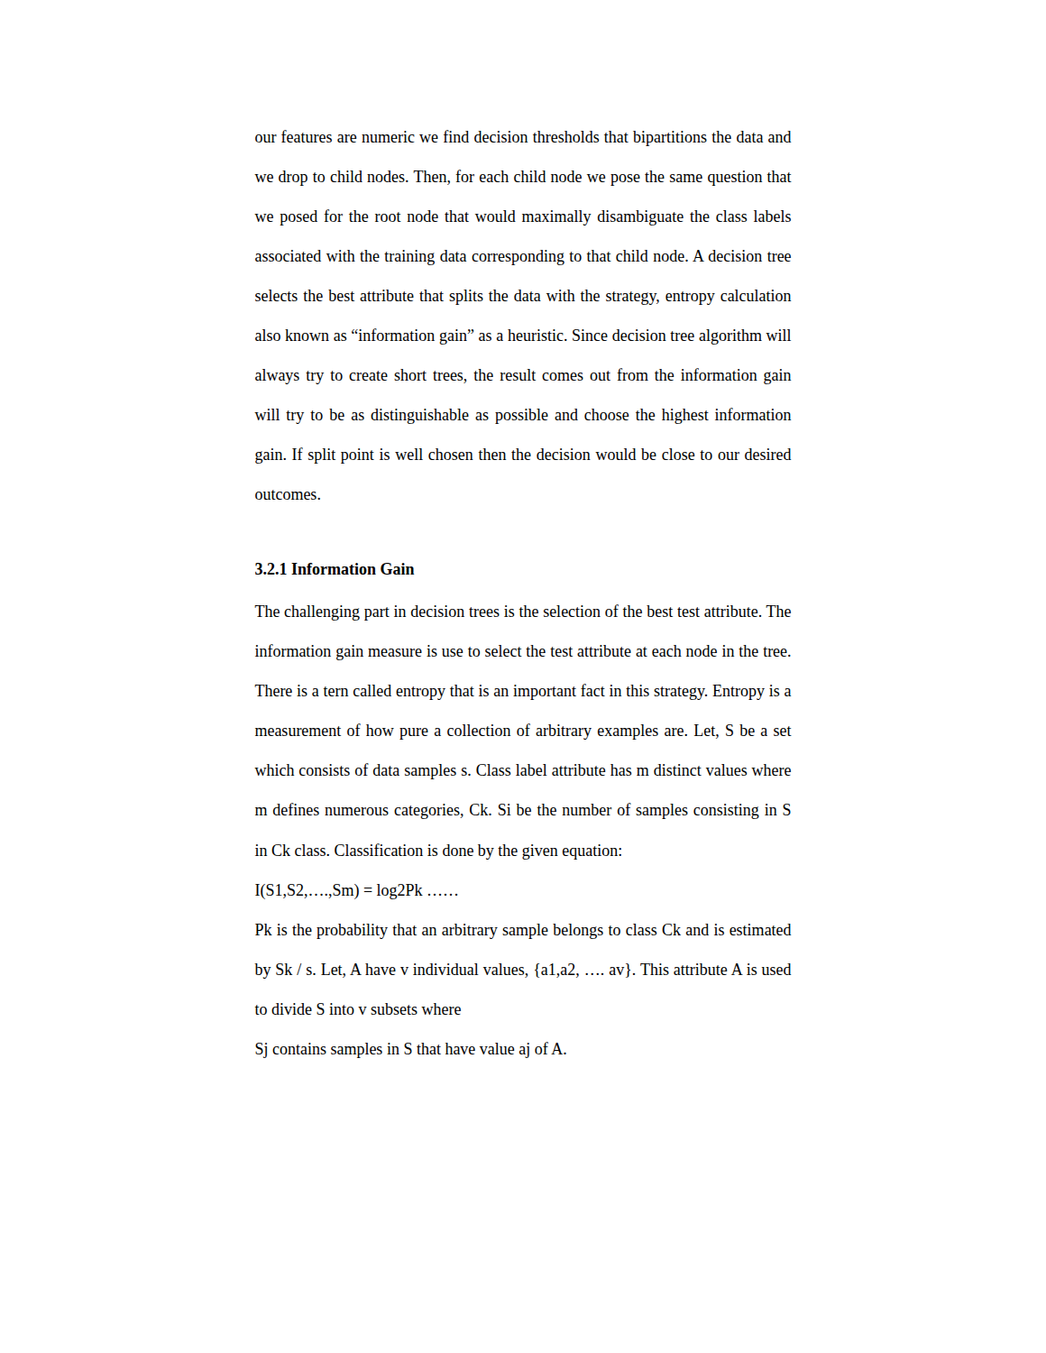our features are numeric we find decision thresholds that bipartitions the data and we drop to child nodes. Then, for each child node we pose the same question that we posed for the root node that would maximally disambiguate the class labels associated with the training data corresponding to that child node. A decision tree selects the best attribute that splits the data with the strategy, entropy calculation also known as “information gain” as a heuristic. Since decision tree algorithm will always try to create short trees, the result comes out from the information gain will try to be as distinguishable as possible and choose the highest information gain. If split point is well chosen then the decision would be close to our desired outcomes.
3.2.1 Information Gain
The challenging part in decision trees is the selection of the best test attribute. The information gain measure is use to select the test attribute at each node in the tree. There is a tern called entropy that is an important fact in this strategy. Entropy is a measurement of how pure a collection of arbitrary examples are. Let, S be a set which consists of data samples s. Class label attribute has m distinct values where m defines numerous categories, Ck. Si be the number of samples consisting in S in Ck class. Classification is done by the given equation:
I(S1,S2,….,Sm) = log2Pk ……
Pk is the probability that an arbitrary sample belongs to class Ck and is estimated by Sk / s. Let, A have v individual values, {a1,a2, …. av}. This attribute A is used to divide S into v subsets where
Sj contains samples in S that have value aj of A.